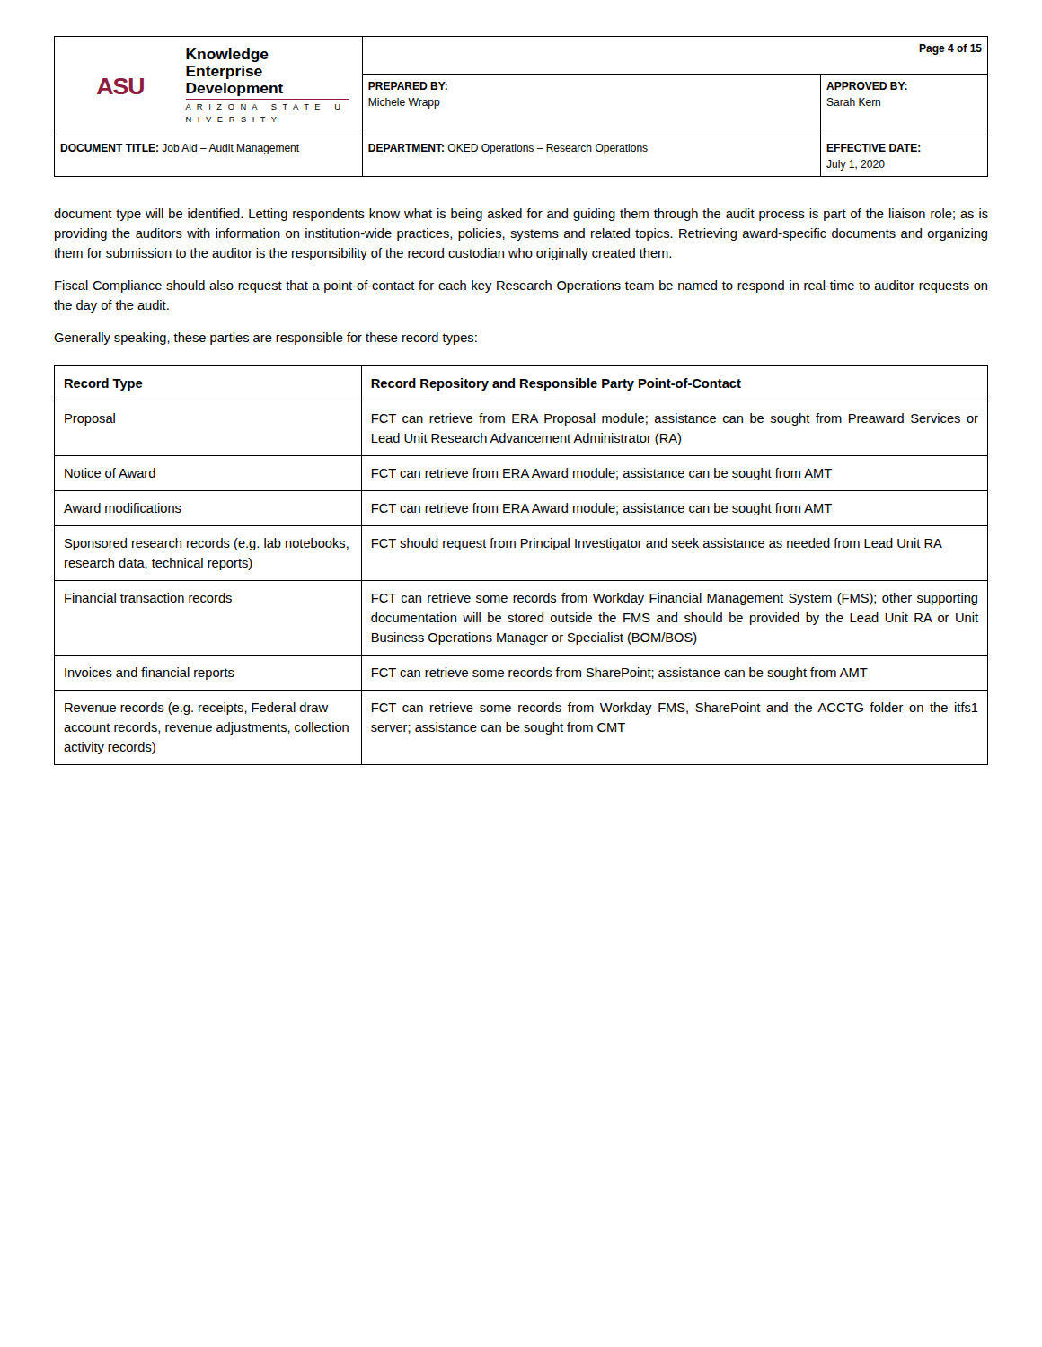| / ASU / Knowledge Enterprise Development A R I Z O N A S T A T E U N I V E R S I T Y / | Page 4 of 15 |
| PREPARED BY: Michele Wrapp | APPROVED BY: Sarah Kern |
| DOCUMENT TITLE: Job Aid – Audit Management | DEPARTMENT: OKED Operations – Research Operations | EFFECTIVE DATE: July 1, 2020 |
document type will be identified. Letting respondents know what is being asked for and guiding them through the audit process is part of the liaison role; as is providing the auditors with information on institution-wide practices, policies, systems and related topics. Retrieving award-specific documents and organizing them for submission to the auditor is the responsibility of the record custodian who originally created them.
Fiscal Compliance should also request that a point-of-contact for each key Research Operations team be named to respond in real-time to auditor requests on the day of the audit.
Generally speaking, these parties are responsible for these record types:
| Record Type | Record Repository and Responsible Party Point-of-Contact |
| --- | --- |
| Proposal | FCT can retrieve from ERA Proposal module; assistance can be sought from Preaward Services or Lead Unit Research Advancement Administrator (RA) |
| Notice of Award | FCT can retrieve from ERA Award module; assistance can be sought from AMT |
| Award modifications | FCT can retrieve from ERA Award module; assistance can be sought from AMT |
| Sponsored research records (e.g. lab notebooks, research data, technical reports) | FCT should request from Principal Investigator and seek assistance as needed from Lead Unit RA |
| Financial transaction records | FCT can retrieve some records from Workday Financial Management System (FMS); other supporting documentation will be stored outside the FMS and should be provided by the Lead Unit RA or Unit Business Operations Manager or Specialist (BOM/BOS) |
| Invoices and financial reports | FCT can retrieve some records from SharePoint; assistance can be sought from AMT |
| Revenue records (e.g. receipts, Federal draw account records, revenue adjustments, collection activity records) | FCT can retrieve some records from Workday FMS, SharePoint and the ACCTG folder on the itfs1 server; assistance can be sought from CMT |